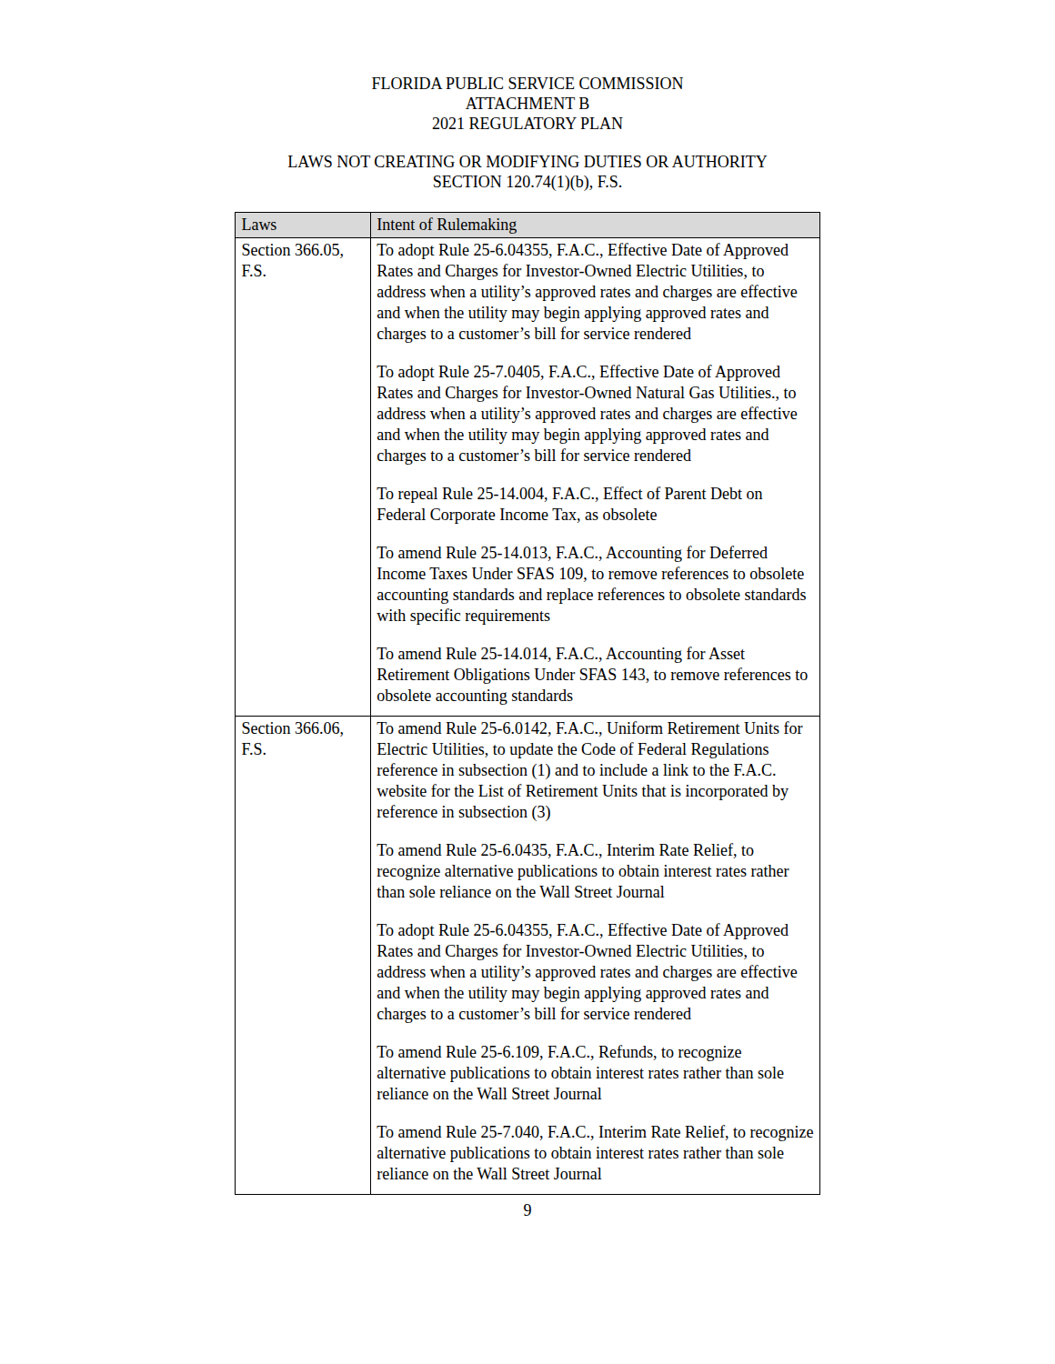FLORIDA PUBLIC SERVICE COMMISSION
ATTACHMENT B
2021 REGULATORY PLAN
LAWS NOT CREATING OR MODIFYING DUTIES OR AUTHORITY
SECTION 120.74(1)(b), F.S.
| Laws | Intent of Rulemaking |
| --- | --- |
| Section 366.05, F.S. | To adopt Rule 25-6.04355, F.A.C., Effective Date of Approved Rates and Charges for Investor-Owned Electric Utilities, to address when a utility’s approved rates and charges are effective and when the utility may begin applying approved rates and charges to a customer’s bill for service rendered To adopt Rule 25-7.0405, F.A.C., Effective Date of Approved Rates and Charges for Investor-Owned Natural Gas Utilities., to address when a utility’s approved rates and charges are effective and when the utility may begin applying approved rates and charges to a customer’s bill for service rendered To repeal Rule 25-14.004, F.A.C., Effect of Parent Debt on Federal Corporate Income Tax, as obsolete To amend Rule 25-14.013, F.A.C., Accounting for Deferred Income Taxes Under SFAS 109, to remove references to obsolete accounting standards and replace references to obsolete standards with specific requirements To amend Rule 25-14.014, F.A.C., Accounting for Asset Retirement Obligations Under SFAS 143, to remove references to obsolete accounting standards |
| Section 366.06, F.S. | To amend Rule 25-6.0142, F.A.C., Uniform Retirement Units for Electric Utilities, to update the Code of Federal Regulations reference in subsection (1) and to include a link to the F.A.C. website for the List of Retirement Units that is incorporated by reference in subsection (3) To amend Rule 25-6.0435, F.A.C., Interim Rate Relief, to recognize alternative publications to obtain interest rates rather than sole reliance on the Wall Street Journal To adopt Rule 25-6.04355, F.A.C., Effective Date of Approved Rates and Charges for Investor-Owned Electric Utilities, to address when a utility’s approved rates and charges are effective and when the utility may begin applying approved rates and charges to a customer’s bill for service rendered To amend Rule 25-6.109, F.A.C., Refunds, to recognize alternative publications to obtain interest rates rather than sole reliance on the Wall Street Journal To amend Rule 25-7.040, F.A.C., Interim Rate Relief, to recognize alternative publications to obtain interest rates rather than sole reliance on the Wall Street Journal |
9